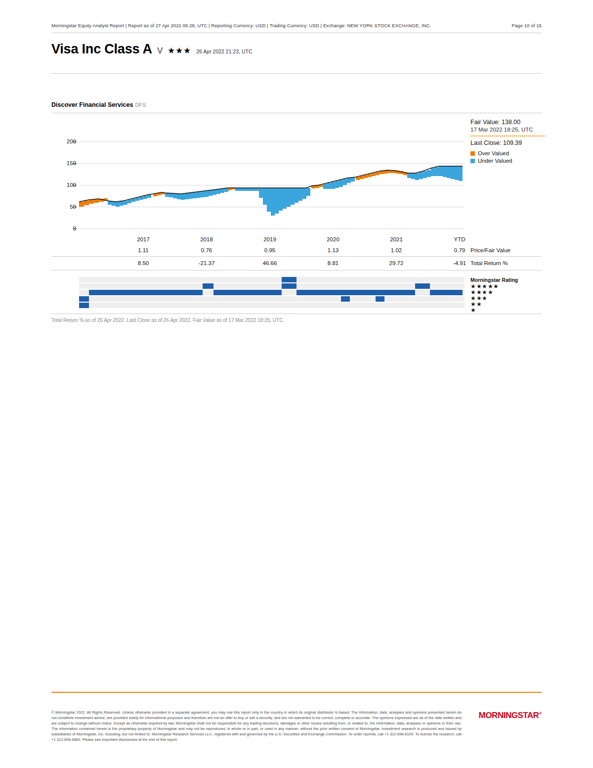Morningstar Equity Analyst Report | Report as of 27 Apr 2022 06:28, UTC | Reporting Currency: USD | Trading Currency: USD | Exchange: NEW YORK STOCK EXCHANGE, INC.
Page 10 of 15
Visa Inc Class A V ★★★ 26 Apr 2022 21:23, UTC
Discover Financial ServicesDFS
Fair Value: 138.00
17 Mar 2022 18:25, UTC
Last Close: 109.39
Over Valued
Under Valued
200 150 100 50 0
2017 2018 2019 2020 2021 YTD
1.11 0.76 0.95 1.13 1.02 0.79
Price/Fair Value
8.50 -21.37 46.66 8.81 29.72 -4.91
Total Return %
Morningstar Rating
★★★★★
★★★★
★★★
★★
★
Total Return % as of 26 Apr 2022. Last Close as of 26 Apr 2022. Fair Value as of 17 Mar 2022 18:25, UTC.
© Morningstar 2022. All Rights Reserved. Unless otherwise provided in a separate agreement, you may use this report only in the country in which its original distributor is based. The information, data, analyses and opinions presented herein do not constitute investment advice; are provided solely for informational purposes and therefore are not an offer to buy or sell a security; and are not warranted to be correct, complete or accurate. The opinions expressed are as of the date written and are subject to change without notice. Except as otherwise required by law, Morningstar shall not be responsible for any trading decisions, damages or other losses resulting from, or related to, the information, data, analyses or opinions or their use. The information contained herein is the proprietary property of Morningstar and may not be reproduced, in whole or in part, or used in any manner, without the prior written consent of Morningstar. Investment research is produced and issued by subsidiaries of Morningstar, Inc. including, but not limited to, Morningstar Research Services LLC, registered with and governed by the U.S. Securities and Exchange Commission. To order reprints, call +1 312-696-6100. To license the research, call +1 312-696-6869. Please see important disclosures at the end of this report.
MORNINGSTAR®